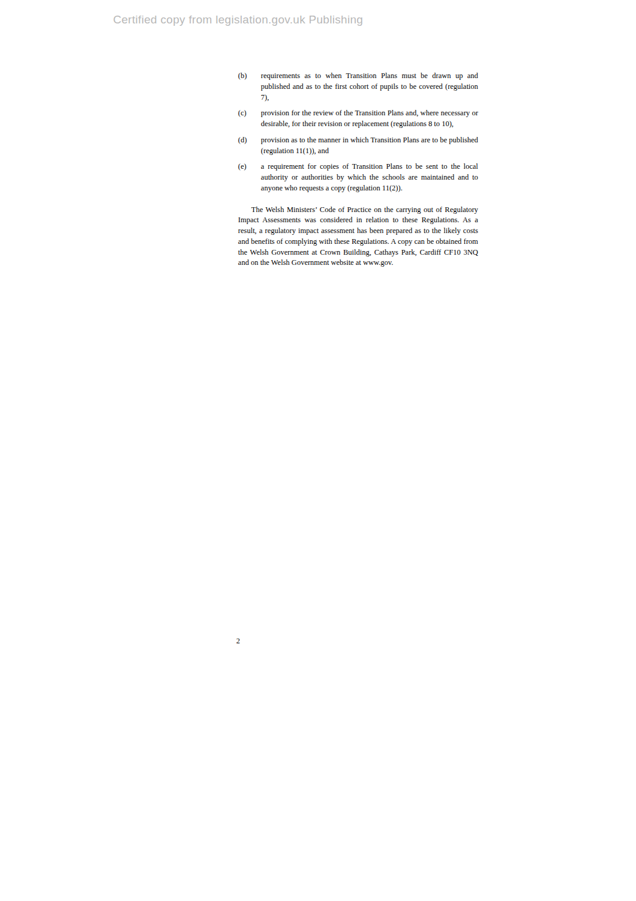Certified copy from legislation.gov.uk Publishing
(b) requirements as to when Transition Plans must be drawn up and published and as to the first cohort of pupils to be covered (regulation 7),
(c) provision for the review of the Transition Plans and, where necessary or desirable, for their revision or replacement (regulations 8 to 10),
(d) provision as to the manner in which Transition Plans are to be published (regulation 11(1)), and
(e) a requirement for copies of Transition Plans to be sent to the local authority or authorities by which the schools are maintained and to anyone who requests a copy (regulation 11(2)).
The Welsh Ministers’ Code of Practice on the carrying out of Regulatory Impact Assessments was considered in relation to these Regulations. As a result, a regulatory impact assessment has been prepared as to the likely costs and benefits of complying with these Regulations. A copy can be obtained from the Welsh Government at Crown Building, Cathays Park, Cardiff CF10 3NQ and on the Welsh Government website at www.gov.
2